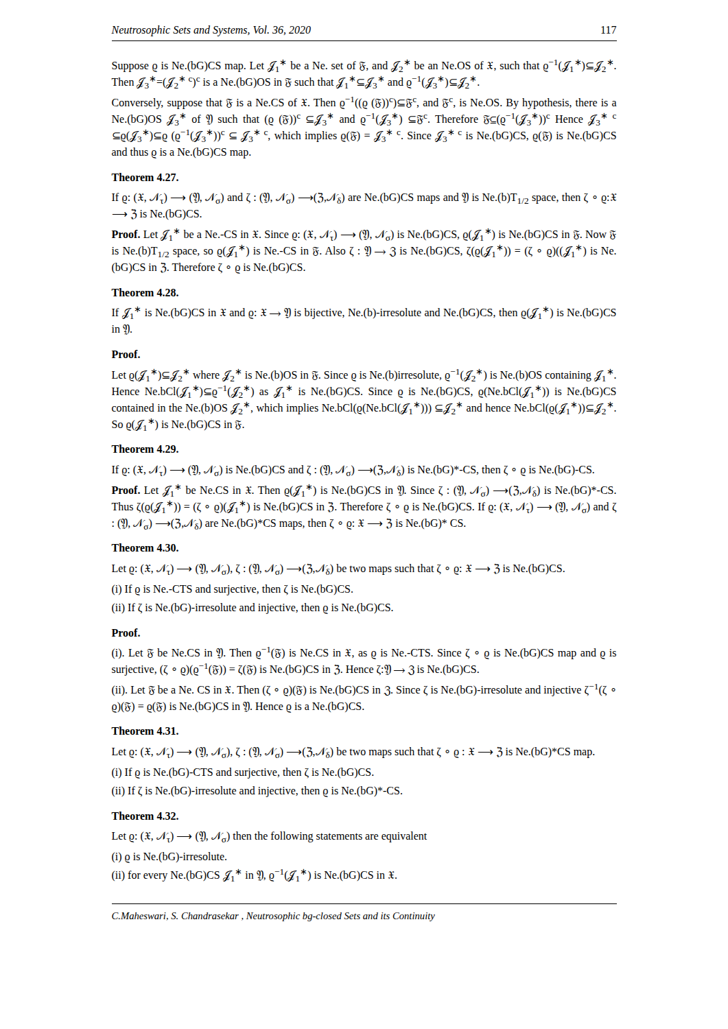Neutrosophic Sets and Systems, Vol. 36, 2020 117
Suppose ϱ is Ne.(bG)CS map. Let 𝒥1∗ be a Ne. set of 𝔉, and 𝒥2∗ be an Ne.OS of 𝔛, such that ϱ−1(𝒥1∗)⊆𝒥2∗. Then 𝒥3∗=(𝒥2∗ c)c is a Ne.(bG)OS in 𝔉 such that 𝒥1∗⊆𝒥3∗ and ϱ−1(𝒥3∗)⊆𝒥2∗.
Conversely, suppose that 𝔉 is a Ne.CS of 𝔛. Then ϱ−1((ϱ (𝔉))c)⊆𝔉c, and 𝔉c, is Ne.OS. By hypothesis, there is a Ne.(bG)OS 𝒥3∗ of 𝔜 such that (ϱ (𝔉))c ⊆𝒥3∗ and ϱ−1(𝒥3∗) ⊆𝔉c. Therefore 𝔉⊆(ϱ−1(𝒥3∗))c Hence 𝒥3∗ c ⊆ϱ(𝒥3∗)⊆ϱ (ϱ−1(𝒥3∗))c ⊆ 𝒥3∗ c, which implies ϱ(𝔉) = 𝒥3∗ c. Since 𝒥3∗ c is Ne.(bG)CS, ϱ(𝔉) is Ne.(bG)CS and thus ϱ is a Ne.(bG)CS map.
Theorem 4.27.
If ϱ: (𝔛, 𝒩τ) ⟶ (𝔜, 𝒩σ) and ζ : (𝔜, 𝒩σ) ⟶(ℨ,𝒩δ) are Ne.(bG)CS maps and 𝔜 is Ne.(b)T1/2 space, then ζ ∘ ϱ:𝔛 ⟶ ℨ is Ne.(bG)CS.
Proof. Let 𝒥1∗ be a Ne.-CS in 𝔛. Since ϱ: (𝔛, 𝒩τ) ⟶ (𝔜, 𝒩σ) is Ne.(bG)CS, ϱ(𝒥1∗) is Ne.(bG)CS in 𝔉. Now 𝔉 is Ne.(b)T1/2 space, so ϱ(𝒥1∗) is Ne.-CS in 𝔉. Also ζ : 𝔜 ⟶ ℨ is Ne.(bG)CS, ζ(ϱ(𝒥1∗)) = (ζ ∘ ϱ)((𝒥1∗) is Ne.(bG)CS in ℨ. Therefore ζ ∘ ϱ is Ne.(bG)CS.
Theorem 4.28.
If 𝒥1∗ is Ne.(bG)CS in 𝔛 and ϱ: 𝔛 ⟶ 𝔜 is bijective, Ne.(b)-irresolute and Ne.(bG)CS, then ϱ(𝒥1∗) is Ne.(bG)CS in 𝔜.
Proof.
Let ϱ(𝒥1∗)⊆𝒥2∗ where 𝒥2∗ is Ne.(b)OS in 𝔉. Since ϱ is Ne.(b)irresolute, ϱ−1(𝒥2∗) is Ne.(b)OS containing 𝒥1∗. Hence Ne.bCl(𝒥1∗)⊆ϱ−1(𝒥2∗) as 𝒥1∗ is Ne.(bG)CS. Since ϱ is Ne.(bG)CS, ϱ(Ne.bCl(𝒥1∗)) is Ne.(bG)CS contained in the Ne.(b)OS 𝒥2∗, which implies Ne.bCl(ϱ(Ne.bCl(𝒥1∗))) ⊆𝒥2∗ and hence Ne.bCl(ϱ(𝒥1∗))⊆𝒥2∗. So ϱ(𝒥1∗) is Ne.(bG)CS in 𝔉.
Theorem 4.29.
If ϱ: (𝔛, 𝒩τ) ⟶ (𝔜, 𝒩σ) is Ne.(bG)CS and ζ : (𝔜, 𝒩σ) ⟶(ℨ,𝒩δ) is Ne.(bG)*-CS, then ζ ∘ ϱ is Ne.(bG)-CS.
Proof. Let 𝒥1∗ be Ne.CS in 𝔛. Then ϱ(𝒥1∗) is Ne.(bG)CS in 𝔜. Since ζ : (𝔜, 𝒩σ) ⟶(ℨ,𝒩δ) is Ne.(bG)*-CS. Thus ζ(ϱ(𝒥1∗)) = (ζ ∘ ϱ)(𝒥1∗) is Ne.(bG)CS in ℨ. Therefore ζ ∘ ϱ is Ne.(bG)CS. If ϱ: (𝔛, 𝒩τ) ⟶ (𝔜, 𝒩σ) and ζ : (𝔜, 𝒩σ) ⟶(ℨ,𝒩δ) are Ne.(bG)*CS maps, then ζ ∘ ϱ: 𝔛 ⟶ ℨ is Ne.(bG)* CS.
Theorem 4.30.
Let ϱ: (𝔛, 𝒩τ) ⟶ (𝔜, 𝒩σ), ζ : (𝔜, 𝒩σ) ⟶(ℨ,𝒩δ) be two maps such that ζ ∘ ϱ: 𝔛 ⟶ ℨ is Ne.(bG)CS.
(i) If ϱ is Ne.-CTS and surjective, then ζ is Ne.(bG)CS.
(ii) If ζ is Ne.(bG)-irresolute and injective, then ϱ is Ne.(bG)CS.
Proof.
(i). Let 𝔉 be Ne.CS in 𝔜. Then ϱ−1(𝔉) is Ne.CS in 𝔛, as ϱ is Ne.-CTS. Since ζ ∘ ϱ is Ne.(bG)CS map and ϱ is surjective, (ζ ∘ ϱ)(ϱ−1(𝔉)) = ζ(𝔉) is Ne.(bG)CS in ℨ. Hence ζ:𝔜 ⟶ ℨ is Ne.(bG)CS.
(ii). Let 𝔉 be a Ne. CS in 𝔛. Then (ζ ∘ ϱ)(𝔉) is Ne.(bG)CS in ℨ. Since ζ is Ne.(bG)-irresolute and injective ζ−1(ζ ∘ ϱ)(𝔉) = ϱ(𝔉) is Ne.(bG)CS in 𝔜. Hence ϱ is a Ne.(bG)CS.
Theorem 4.31.
Let ϱ: (𝔛, 𝒩τ) ⟶ (𝔜, 𝒩σ), ζ : (𝔜, 𝒩σ) ⟶(ℨ,𝒩δ) be two maps such that ζ ∘ ϱ : 𝔛 ⟶ ℨ is Ne.(bG)*CS map.
(i) If ϱ is Ne.(bG)-CTS and surjective, then ζ is Ne.(bG)CS.
(ii) If ζ is Ne.(bG)-irresolute and injective, then ϱ is Ne.(bG)*-CS.
Theorem 4.32.
Let ϱ: (𝔛, 𝒩τ) ⟶ (𝔜, 𝒩σ) then the following statements are equivalent
(i) ϱ is Ne.(bG)-irresolute.
(ii) for every Ne.(bG)CS 𝒥1∗ in 𝔜, ϱ−1(𝒥1∗) is Ne.(bG)CS in 𝔛.
C.Maheswari, S. Chandrasekar , Neutrosophic bg-closed Sets and its Continuity